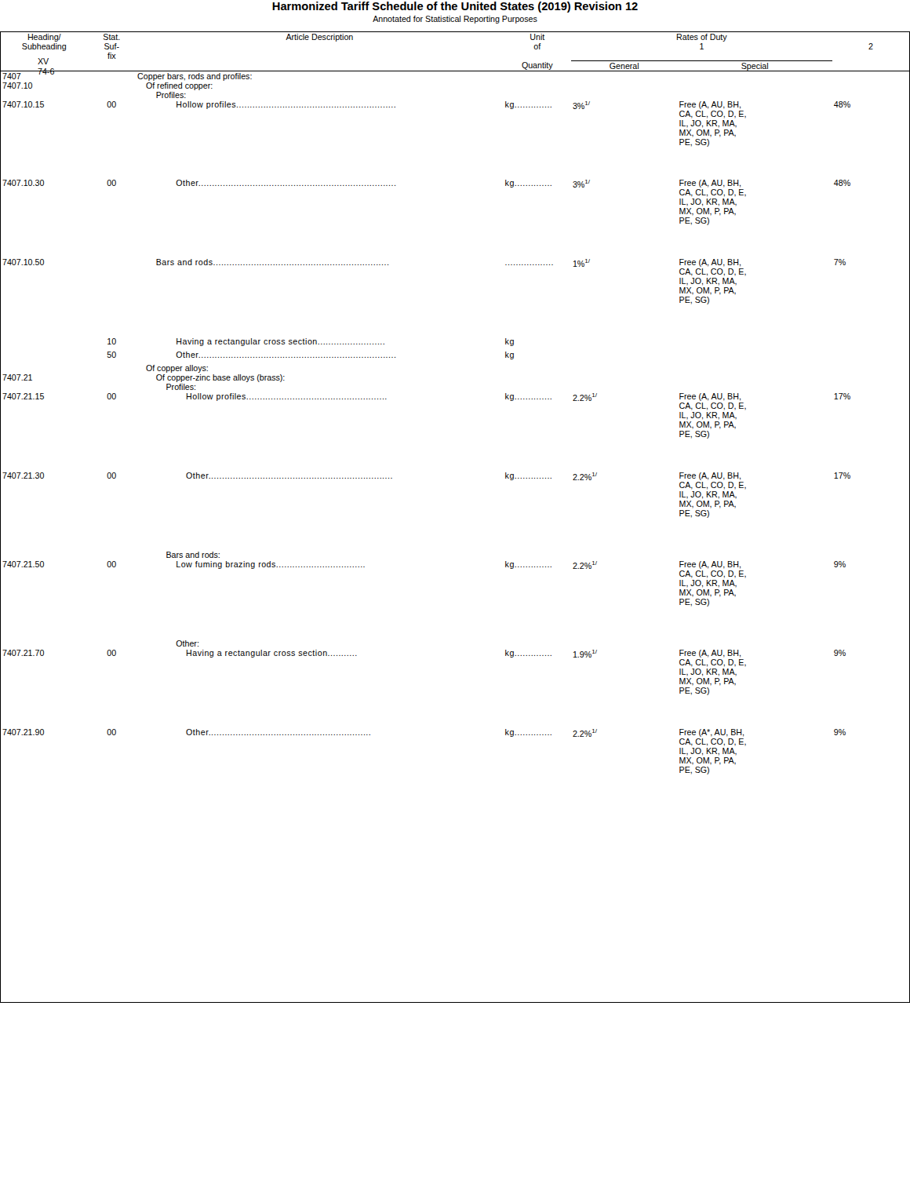Harmonized Tariff Schedule of the United States (2019) Revision 12
Annotated for Statistical Reporting Purposes
XV
74-6
| Heading/ | Stat. | Article Description | Unit | Rates of Duty | |
| --- | --- | --- | --- | --- | --- |
| Subheading | Suf- fix | of | 1 | 2 |
| | | | Quantity | General | Special | |
| 7407 | | Copper bars, rods and profiles: | | | | |
| 7407.10 | | Of refined copper: | | | | |
| | | Profiles: | | | | |
| 7407.10.15 | 00 | Hollow profiles........................................................... | kg.............. | 3% 1/ | Free (A, AU, BH, CA, CL, CO, D, E, IL, JO, KR, MA, MX, OM, P, PA, PE, SG) | 48% |
| 7407.10.30 | 00 | Other......................................................................... | kg.............. | 3% 1/ | Free (A, AU, BH, CA, CL, CO, D, E, IL, JO, KR, MA, MX, OM, P, PA, PE, SG) | 48% |
| 7407.10.50 | | Bars and rods................................................................. | .................. | 1% 1/ | Free (A, AU, BH, CA, CL, CO, D, E, IL, JO, KR, MA, MX, OM, P, PA, PE, SG) | 7% |
| | 10 | Having a rectangular cross section......................... | kg | | | |
| | 50 | Other......................................................................... | kg | | | |
| | | Of copper alloys: | | | | |
| 7407.21 | | Of copper-zinc base alloys (brass): | | | | |
| | | Profiles: | | | | |
| 7407.21.15 | 00 | Hollow profiles.................................................... | kg.............. | 2.2% 1/ | Free (A, AU, BH, CA, CL, CO, D, E, IL, JO, KR, MA, MX, OM, P, PA, PE, SG) | 17% |
| 7407.21.30 | 00 | Other.................................................................... | kg.............. | 2.2% 1/ | Free (A, AU, BH, CA, CL, CO, D, E, IL, JO, KR, MA, MX, OM, P, PA, PE, SG) | 17% |
| | | Bars and rods: | | | | |
| 7407.21.50 | 00 | Low fuming brazing rods................................. | kg.............. | 2.2% 1/ | Free (A, AU, BH, CA, CL, CO, D, E, IL, JO, KR, MA, MX, OM, P, PA, PE, SG) | 9% |
| | | Other: | | | | |
| 7407.21.70 | 00 | Having a rectangular cross section........... | kg.............. | 1.9% 1/ | Free (A, AU, BH, CA, CL, CO, D, E, IL, JO, KR, MA, MX, OM, P, PA, PE, SG) | 9% |
| 7407.21.90 | 00 | Other............................................................ | kg.............. | 2.2% 1/ | Free (A*, AU, BH, CA, CL, CO, D, E, IL, JO, KR, MA, MX, OM, P, PA, PE, SG) | 9% |